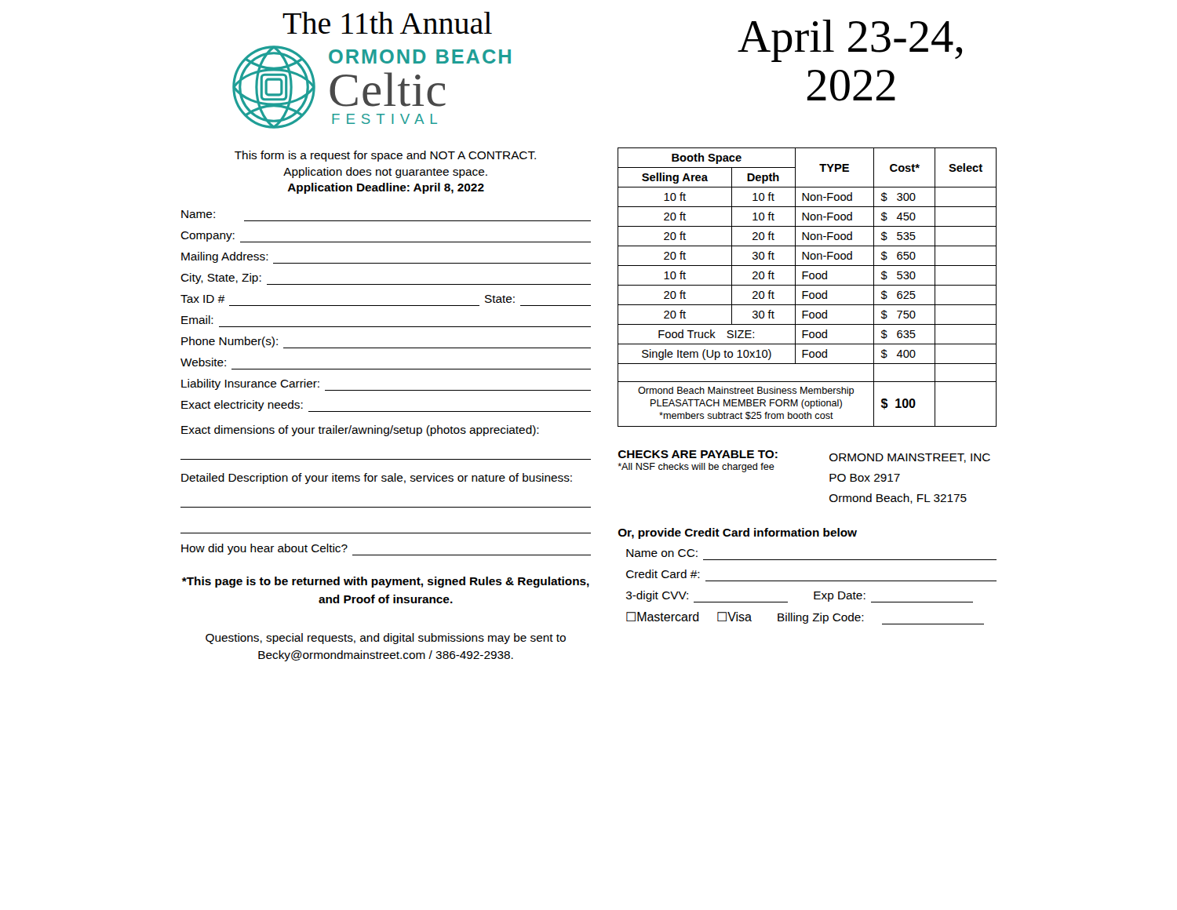The 11th Annual
ORMOND BEACH
Celtic
FESTIVAL
April 23-24,
2022
This form is a request for space and NOT A CONTRACT.
Application does not guarantee space.
Application Deadline: April 8, 2022
Name:
Company:
Mailing Address:
City, State, Zip:
Tax ID # State:
Email:
Phone Number(s):
Website:
Liability Insurance Carrier:
Exact electricity needs:
Exact dimensions of your trailer/awning/setup (photos appreciated):
Detailed Description of your items for sale, services or nature of business:
How did you hear about Celtic?
*This page is to be returned with payment, signed Rules & Regulations,
and Proof of insurance.
Questions, special requests, and digital submissions may be sent to
Becky@ormondmainstreet.com / 386-492-2938.
| Booth Space | TYPE | Cost* | Select |
| --- | --- | --- | --- |
| Selling Area | Depth |
| 10 ft | 10 ft | Non-Food | $ 300 | |
| 20 ft | 10 ft | Non-Food | $ 450 | |
| 20 ft | 20 ft | Non-Food | $ 535 | |
| 20 ft | 30 ft | Non-Food | $ 650 | |
| 10 ft | 20 ft | Food | $ 530 | |
| 20 ft | 20 ft | Food | $ 625 | |
| 20 ft | 30 ft | Food | $ 750 | |
| Food Truck SIZE: | Food | $ 635 | |
| Single Item (Up to 10x10) | Food | $ 400 | |
| Ormond Beach Mainstreet Business Membership PLEASATTACH MEMBER FORM (optional) *members subtract $25 from booth cost | $ 100 | |
CHECKS ARE PAYABLE TO:
*All NSF checks will be charged fee
ORMOND MAINSTREET, INC
PO Box 2917
Ormond Beach, FL 32175
Or, provide Credit Card information below
Name on CC:
Credit Card #:
3-digit CVV: Exp Date:
☐Mastercard ☐Visa Billing Zip Code: